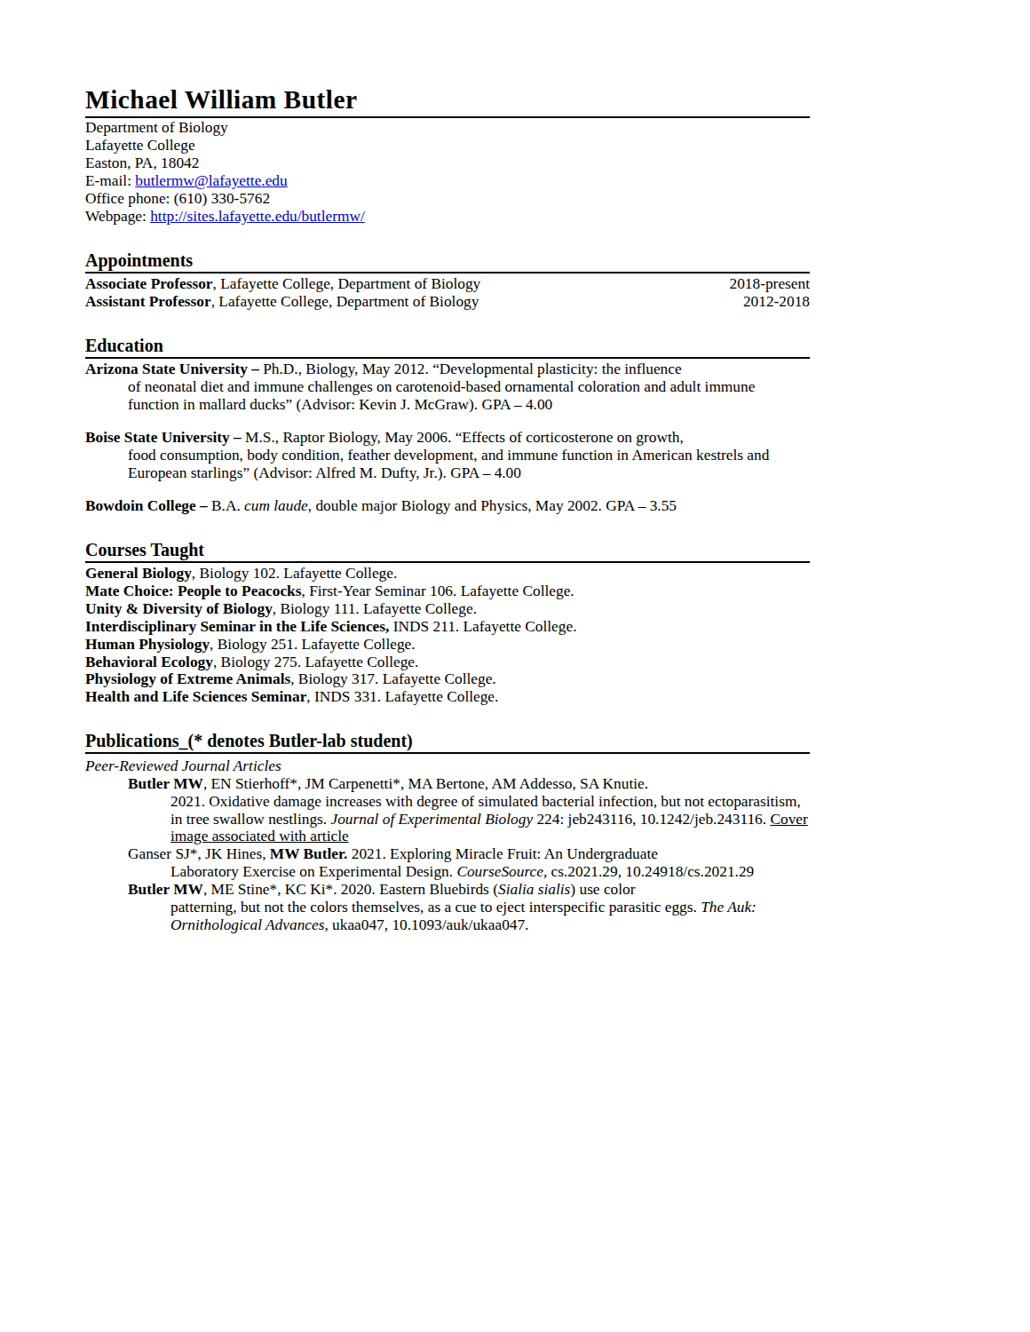Michael William Butler
Department of Biology
Lafayette College
Easton, PA, 18042
E-mail: butlermw@lafayette.edu
Office phone: (610) 330-5762
Webpage: http://sites.lafayette.edu/butlermw/
Appointments
Associate Professor, Lafayette College, Department of Biology
2018-present
Assistant Professor, Lafayette College, Department of Biology
2012-2018
Education
Arizona State University – Ph.D., Biology, May 2012. “Developmental plasticity: the influence of neonatal diet and immune challenges on carotenoid-based ornamental coloration and adult immune function in mallard ducks” (Advisor: Kevin J. McGraw). GPA – 4.00
Boise State University – M.S., Raptor Biology, May 2006. “Effects of corticosterone on growth, food consumption, body condition, feather development, and immune function in American kestrels and European starlings” (Advisor: Alfred M. Dufty, Jr.). GPA – 4.00
Bowdoin College – B.A. cum laude, double major Biology and Physics, May 2002. GPA – 3.55
Courses Taught
General Biology, Biology 102. Lafayette College.
Mate Choice: People to Peacocks, First-Year Seminar 106. Lafayette College.
Unity & Diversity of Biology, Biology 111. Lafayette College.
Interdisciplinary Seminar in the Life Sciences, INDS 211. Lafayette College.
Human Physiology, Biology 251. Lafayette College.
Behavioral Ecology, Biology 275. Lafayette College.
Physiology of Extreme Animals, Biology 317. Lafayette College.
Health and Life Sciences Seminar, INDS 331. Lafayette College.
Publications_(* denotes Butler-lab student)
Peer-Reviewed Journal Articles
Butler MW, EN Stierhoff*, JM Carpenetti*, MA Bertone, AM Addesso, SA Knutie. 2021. Oxidative damage increases with degree of simulated bacterial infection, but not ectoparasitism, in tree swallow nestlings. Journal of Experimental Biology 224: jeb243116, 10.1242/jeb.243116. Cover image associated with article
Ganser SJ*, JK Hines, MW Butler. 2021. Exploring Miracle Fruit: An Undergraduate Laboratory Exercise on Experimental Design. CourseSource, cs.2021.29, 10.24918/cs.2021.29
Butler MW, ME Stine*, KC Ki*. 2020. Eastern Bluebirds (Sialia sialis) use color patterning, but not the colors themselves, as a cue to eject interspecific parasitic eggs. The Auk: Ornithological Advances, ukaa047, 10.1093/auk/ukaa047.